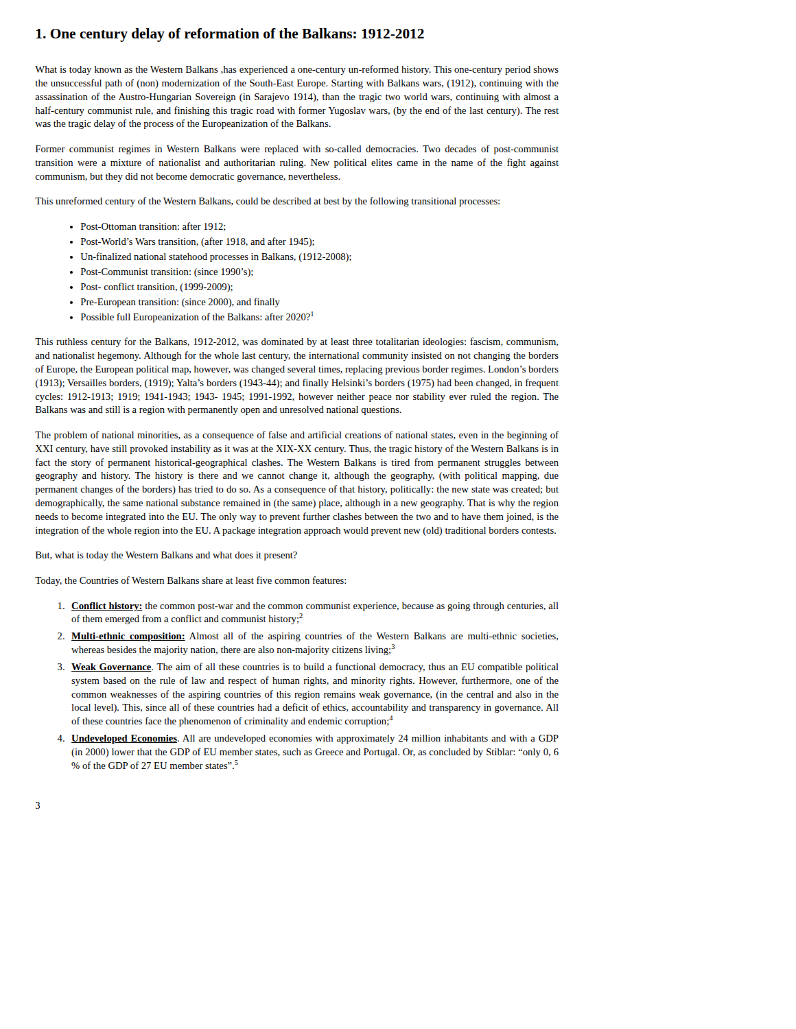1. One century delay of reformation of the Balkans: 1912-2012
What is today known as the Western Balkans ,has experienced a one-century un-reformed history. This one-century period shows the unsuccessful path of (non) modernization of the South-East Europe. Starting with Balkans wars, (1912), continuing with the assassination of the Austro-Hungarian Sovereign (in Sarajevo 1914), than the tragic two world wars, continuing with almost a half-century communist rule, and finishing this tragic road with former Yugoslav wars, (by the end of the last century). The rest was the tragic delay of the process of the Europeanization of the Balkans.
Former communist regimes in Western Balkans were replaced with so-called democracies. Two decades of post-communist transition were a mixture of nationalist and authoritarian ruling. New political elites came in the name of the fight against communism, but they did not become democratic governance, nevertheless.
This unreformed century of the Western Balkans, could be described at best by the following transitional processes:
Post-Ottoman transition: after 1912;
Post-World’s Wars transition, (after 1918, and after 1945);
Un-finalized national statehood processes in Balkans, (1912-2008);
Post-Communist transition: (since 1990’s);
Post- conflict transition, (1999-2009);
Pre-European transition: (since 2000), and finally
Possible full Europeanization of the Balkans: after 2020?1
This ruthless century for the Balkans, 1912-2012, was dominated by at least three totalitarian ideologies: fascism, communism, and nationalist hegemony. Although for the whole last century, the international community insisted on not changing the borders of Europe, the European political map, however, was changed several times, replacing previous border regimes. London’s borders (1913); Versailles borders, (1919); Yalta’s borders (1943-44); and finally Helsinki’s borders (1975) had been changed, in frequent cycles: 1912-1913; 1919; 1941-1943; 1943- 1945; 1991-1992, however neither peace nor stability ever ruled the region. The Balkans was and still is a region with permanently open and unresolved national questions.
The problem of national minorities, as a consequence of false and artificial creations of national states, even in the beginning of XXI century, have still provoked instability as it was at the XIX-XX century. Thus, the tragic history of the Western Balkans is in fact the story of permanent historical-geographical clashes. The Western Balkans is tired from permanent struggles between geography and history. The history is there and we cannot change it, although the geography, (with political mapping, due permanent changes of the borders) has tried to do so. As a consequence of that history, politically: the new state was created; but demographically, the same national substance remained in (the same) place, although in a new geography. That is why the region needs to become integrated into the EU. The only way to prevent further clashes between the two and to have them joined, is the integration of the whole region into the EU. A package integration approach would prevent new (old) traditional borders contests.
But, what is today the Western Balkans and what does it present?
Today, the Countries of Western Balkans share at least five common features:
Conflict history: the common post-war and the common communist experience, because as going through centuries, all of them emerged from a conflict and communist history;2
Multi-ethnic composition: Almost all of the aspiring countries of the Western Balkans are multi-ethnic societies, whereas besides the majority nation, there are also non-majority citizens living;3
Weak Governance. The aim of all these countries is to build a functional democracy, thus an EU compatible political system based on the rule of law and respect of human rights, and minority rights. However, furthermore, one of the common weaknesses of the aspiring countries of this region remains weak governance, (in the central and also in the local level). This, since all of these countries had a deficit of ethics, accountability and transparency in governance. All of these countries face the phenomenon of criminality and endemic corruption;4
Undeveloped Economies. All are undeveloped economies with approximately 24 million inhabitants and with a GDP (in 2000) lower that the GDP of EU member states, such as Greece and Portugal. Or, as concluded by Stiblar: “only 0, 6 % of the GDP of 27 EU member states”.5
3